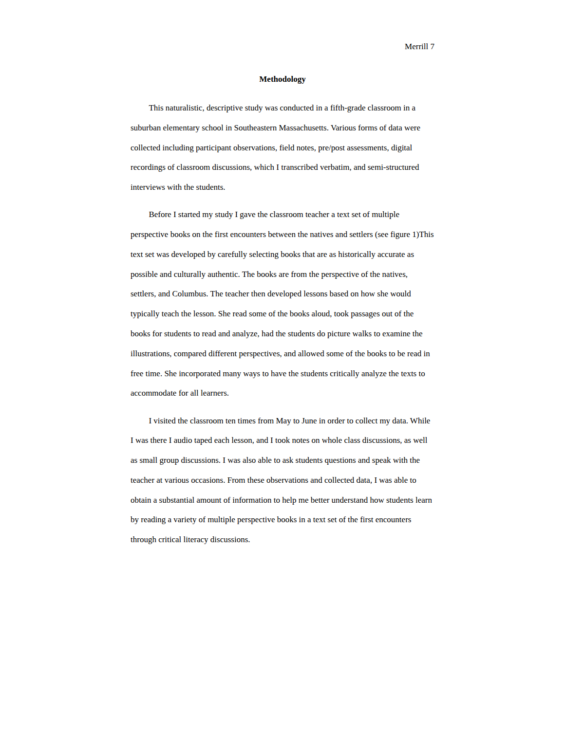Merrill 7
Methodology
This naturalistic, descriptive study was conducted in a fifth-grade classroom in a suburban elementary school in Southeastern Massachusetts. Various forms of data were collected including participant observations, field notes, pre/post assessments, digital recordings of classroom discussions, which I transcribed verbatim, and semi-structured interviews with the students.
Before I started my study I gave the classroom teacher a text set of multiple perspective books on the first encounters between the natives and settlers (see figure 1)This text set was developed by carefully selecting books that are as historically accurate as possible and culturally authentic. The books are from the perspective of the natives, settlers, and Columbus. The teacher then developed lessons based on how she would typically teach the lesson. She read some of the books aloud, took passages out of the books for students to read and analyze, had the students do picture walks to examine the illustrations, compared different perspectives, and allowed some of the books to be read in free time. She incorporated many ways to have the students critically analyze the texts to accommodate for all learners.
I visited the classroom ten times from May to June in order to collect my data. While I was there I audio taped each lesson, and I took notes on whole class discussions, as well as small group discussions. I was also able to ask students questions and speak with the teacher at various occasions. From these observations and collected data, I was able to obtain a substantial amount of information to help me better understand how students learn by reading a variety of multiple perspective books in a text set of the first encounters through critical literacy discussions.